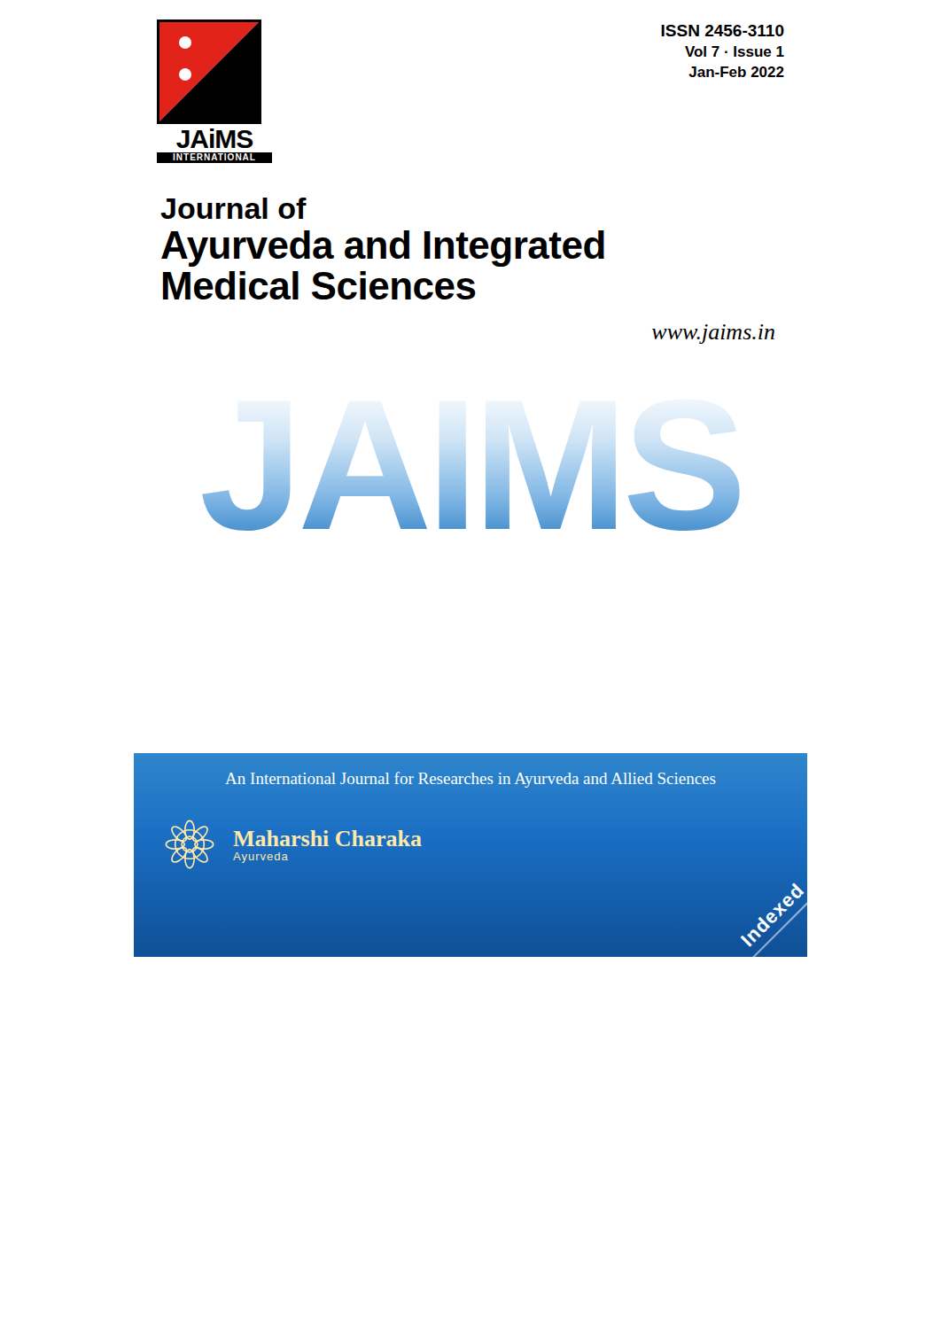JAiMS INTERNATIONAL
ISSN 2456-3110
Vol 7 · Issue 1
Jan-Feb 2022
Journal of
Ayurveda and Integrated
Medical Sciences
www.jaims.in
JAIMS
An International Journal for Researches in Ayurveda and Allied Sciences
Maharshi Charaka
Ayurveda
Indexed